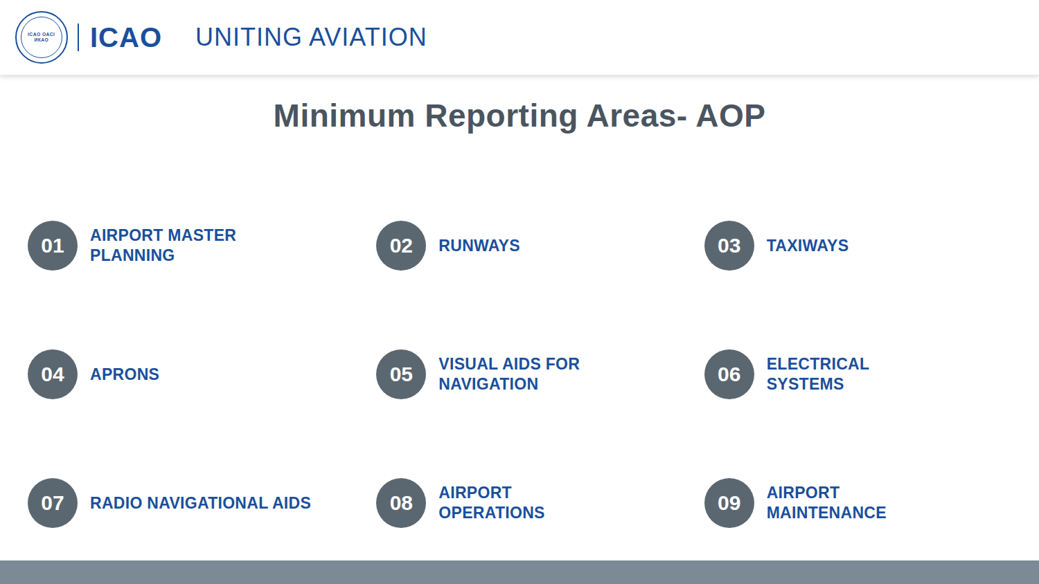ICAO OACI
ИКАО
ICAO
UNITING AVIATION
Minimum Reporting Areas- AOP
01
AIRPORT MASTER PLANNING
02
RUNWAYS
03
TAXIWAYS
04
APRONS
05
VISUAL AIDS FOR NAVIGATION
06
ELECTRICAL SYSTEMS
07
RADIO NAVIGATIONAL AIDS
08
AIRPORT OPERATIONS
09
AIRPORT MAINTENANCE